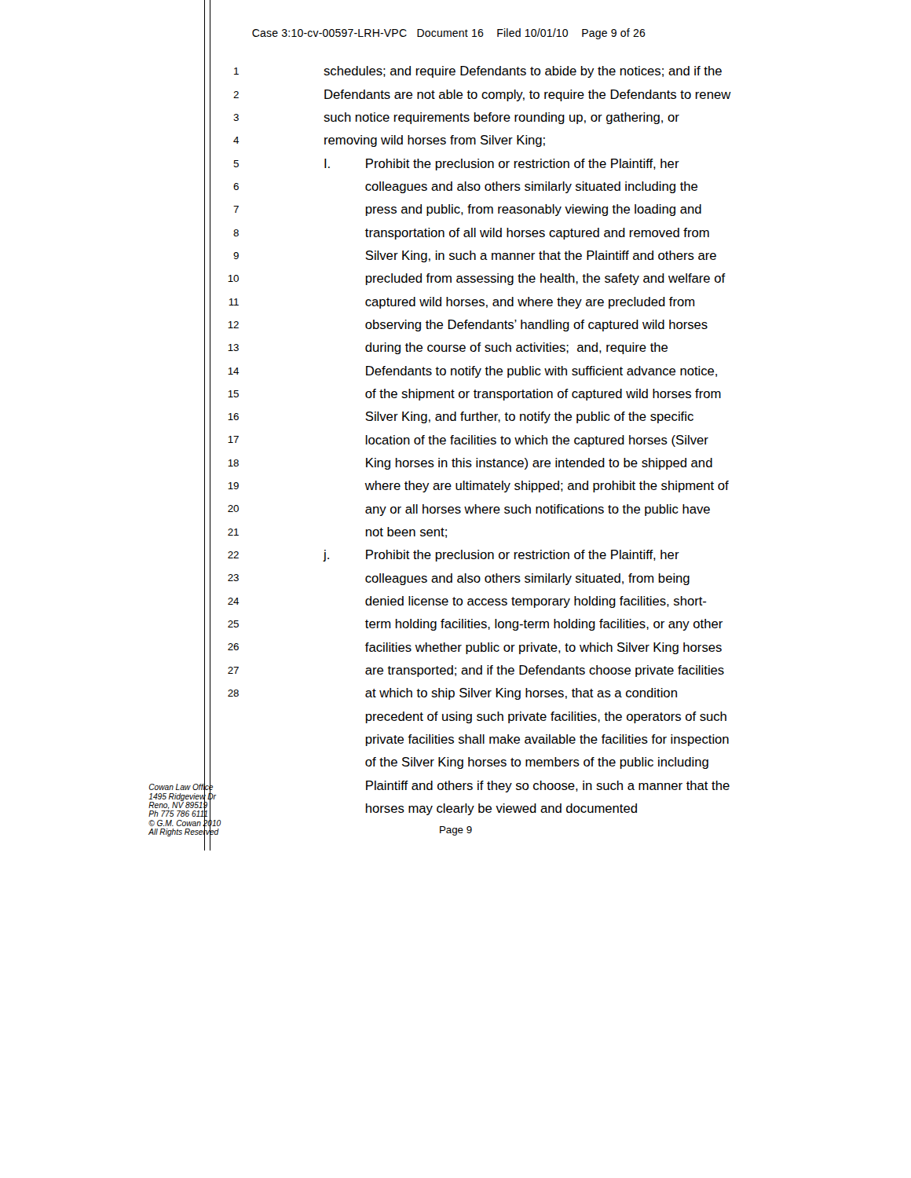Case 3:10-cv-00597-LRH-VPC Document 16 Filed 10/01/10 Page 9 of 26
1
2
3
4
5
6
7
8
9
10
11
12
13
14
15
16
17
18
19
20
21
22
23
24
25
26
27
28
schedules; and require Defendants to abide by the notices; and if the Defendants are not able to comply, to require the Defendants to renew such notice requirements before rounding up, or gathering, or removing wild horses from Silver King;
I. Prohibit the preclusion or restriction of the Plaintiff, her colleagues and also others similarly situated including the press and public, from reasonably viewing the loading and transportation of all wild horses captured and removed from Silver King, in such a manner that the Plaintiff and others are precluded from assessing the health, the safety and welfare of captured wild horses, and where they are precluded from observing the Defendants’ handling of captured wild horses during the course of such activities; and, require the Defendants to notify the public with sufficient advance notice, of the shipment or transportation of captured wild horses from Silver King, and further, to notify the public of the specific location of the facilities to which the captured horses (Silver King horses in this instance) are intended to be shipped and where they are ultimately shipped; and prohibit the shipment of any or all horses where such notifications to the public have not been sent;
j. Prohibit the preclusion or restriction of the Plaintiff, her colleagues and also others similarly situated, from being denied license to access temporary holding facilities, short-term holding facilities, long-term holding facilities, or any other facilities whether public or private, to which Silver King horses are transported; and if the Defendants choose private facilities at which to ship Silver King horses, that as a condition precedent of using such private facilities, the operators of such private facilities shall make available the facilities for inspection of the Silver King horses to members of the public including Plaintiff and others if they so choose, in such a manner that the horses may clearly be viewed and documented
Cowan Law Office
1495 Ridgeview Dr
Reno, NV 89519
Ph 775 786 6111
© G.M. Cowan 2010
All Rights Reserved
Page 9